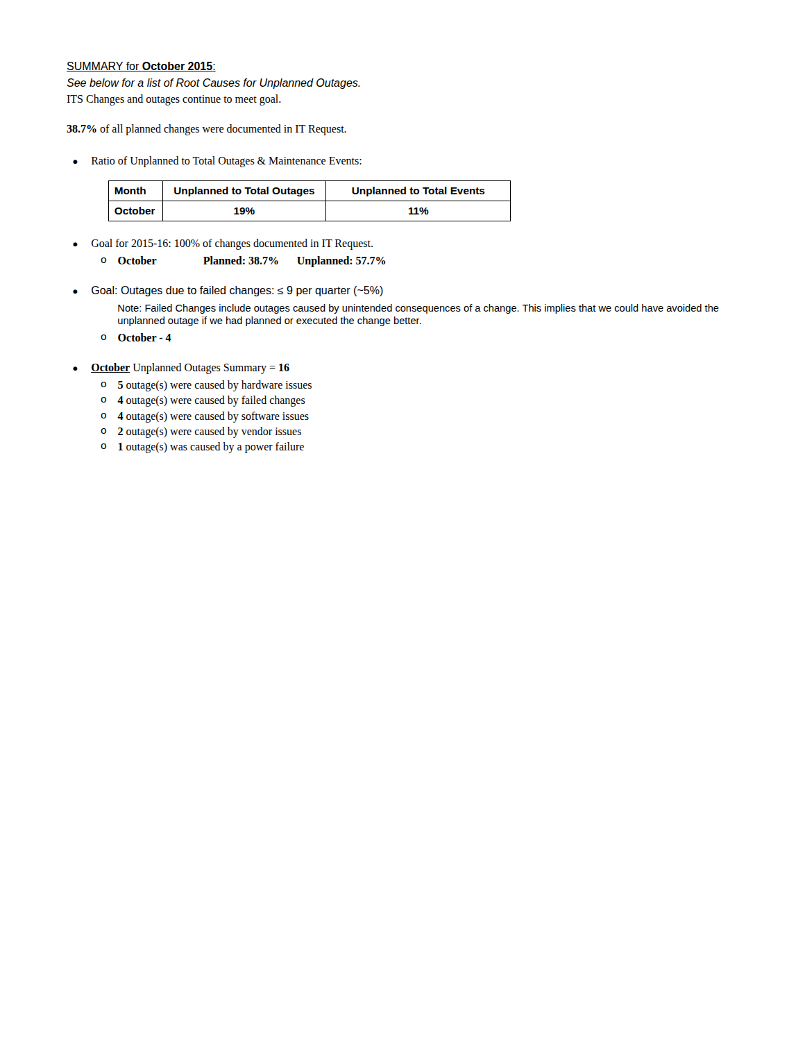SUMMARY for October 2015:
See below for a list of Root Causes for Unplanned Outages.
ITS Changes and outages continue to meet goal.
38.7% of all planned changes were documented in IT Request.
Ratio of Unplanned to Total Outages & Maintenance Events:
| Month | Unplanned to Total Outages | Unplanned to Total Events |
| --- | --- | --- |
| October | 19% | 11% |
Goal for 2015-16: 100% of changes documented in IT Request.
October Planned: 38.7% Unplanned: 57.7%
Goal: Outages due to failed changes: ≤ 9 per quarter (~5%)
Note: Failed Changes include outages caused by unintended consequences of a change. This implies that we could have avoided the unplanned outage if we had planned or executed the change better.
October - 4
October Unplanned Outages Summary = 16
5 outage(s) were caused by hardware issues
4 outage(s) were caused by failed changes
4 outage(s) were caused by software issues
2 outage(s) were caused by vendor issues
1 outage(s) was caused by a power failure